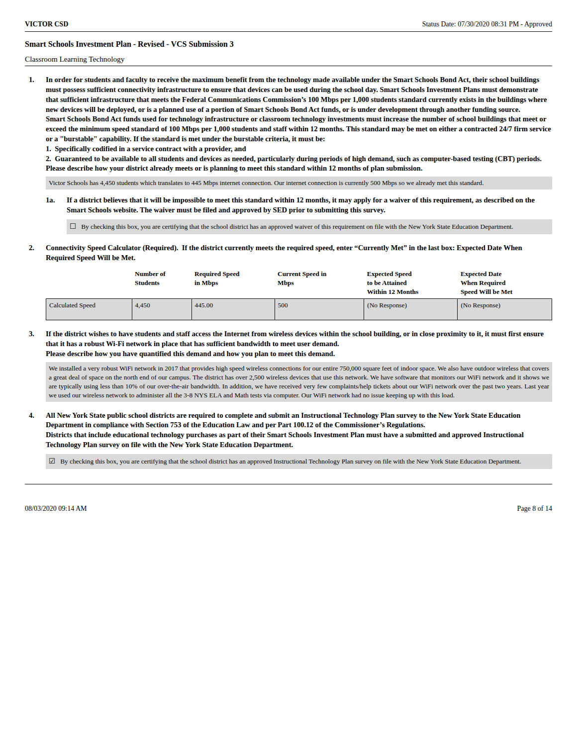VICTOR CSD
Status Date: 07/30/2020 08:31 PM - Approved
Smart Schools Investment Plan - Revised - VCS Submission 3
Classroom Learning Technology
In order for students and faculty to receive the maximum benefit from the technology made available under the Smart Schools Bond Act, their school buildings must possess sufficient connectivity infrastructure to ensure that devices can be used during the school day. Smart Schools Investment Plans must demonstrate that sufficient infrastructure that meets the Federal Communications Commission’s 100 Mbps per 1,000 students standard currently exists in the buildings where new devices will be deployed, or is a planned use of a portion of Smart Schools Bond Act funds, or is under development through another funding source.
Smart Schools Bond Act funds used for technology infrastructure or classroom technology investments must increase the number of school buildings that meet or exceed the minimum speed standard of 100 Mbps per 1,000 students and staff within 12 months. This standard may be met on either a contracted 24/7 firm service or a "burstable" capability. If the standard is met under the burstable criteria, it must be:
1. Specifically codified in a service contract with a provider, and
2. Guaranteed to be available to all students and devices as needed, particularly during periods of high demand, such as computer-based testing (CBT) periods.
Please describe how your district already meets or is planning to meet this standard within 12 months of plan submission.
Victor Schools has 4,450 students which translates to 445 Mbps internet connection. Our internet connection is currently 500 Mbps so we already met this standard.
1a.
If a district believes that it will be impossible to meet this standard within 12 months, it may apply for a waiver of this requirement, as described on the Smart Schools website. The waiver must be filed and approved by SED prior to submitting this survey.
☐ By checking this box, you are certifying that the school district has an approved waiver of this requirement on file with the New York State Education Department.
Connectivity Speed Calculator (Required). If the district currently meets the required speed, enter “Currently Met” in the last box: Expected Date When Required Speed Will be Met.
| | Number of Students | Required Speed in Mbps | Current Speed in Mbps | Expected Speed to be Attained Within 12 Months | Expected Date When Required Speed Will be Met |
| --- | --- | --- | --- | --- | --- |
| Calculated Speed | 4,450 | 445.00 | 500 | (No Response) | (No Response) |
If the district wishes to have students and staff access the Internet from wireless devices within the school building, or in close proximity to it, it must first ensure that it has a robust Wi-Fi network in place that has sufficient bandwidth to meet user demand.
Please describe how you have quantified this demand and how you plan to meet this demand.
We installed a very robust WiFi network in 2017 that provides high speed wireless connections for our entire 750,000 square feet of indoor space. We also have outdoor wireless that covers a great deal of space on the north end of our campus. The district has over 2,500 wireless devices that use this network. We have software that monitors our WiFi network and it shows we are typically using less than 10% of our over-the-air bandwidth. In addition, we have received very few complaints/help tickets about our WiFi network over the past two years. Last year we used our wireless network to administer all the 3-8 NYS ELA and Math tests via computer. Our WiFi network had no issue keeping up with this load.
All New York State public school districts are required to complete and submit an Instructional Technology Plan survey to the New York State Education Department in compliance with Section 753 of the Education Law and per Part 100.12 of the Commissioner’s Regulations.
Districts that include educational technology purchases as part of their Smart Schools Investment Plan must have a submitted and approved Instructional Technology Plan survey on file with the New York State Education Department.
☑ By checking this box, you are certifying that the school district has an approved Instructional Technology Plan survey on file with the New York State Education Department.
08/03/2020 09:14 AM
Page 8 of 14